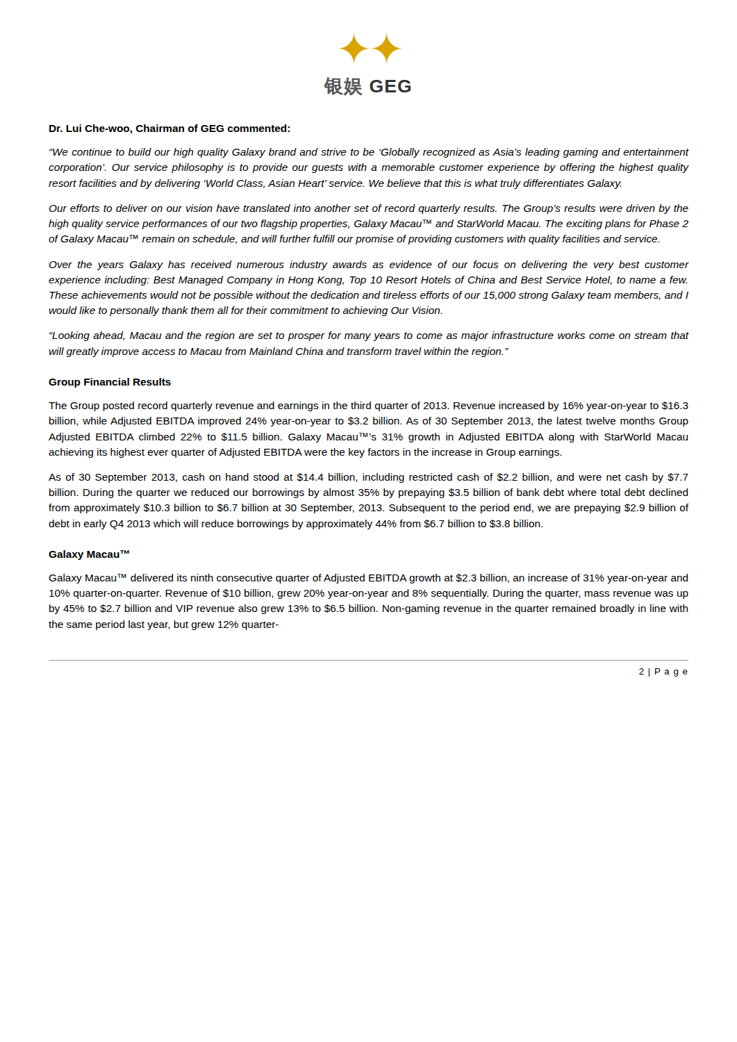✦✦
银娱 GEG
Dr. Lui Che-woo, Chairman of GEG commented:
“We continue to build our high quality Galaxy brand and strive to be ‘Globally recognized as Asia’s leading gaming and entertainment corporation’. Our service philosophy is to provide our guests with a memorable customer experience by offering the highest quality resort facilities and by delivering ‘World Class, Asian Heart’ service. We believe that this is what truly differentiates Galaxy.
Our efforts to deliver on our vision have translated into another set of record quarterly results. The Group’s results were driven by the high quality service performances of our two flagship properties, Galaxy Macau™ and StarWorld Macau. The exciting plans for Phase 2 of Galaxy Macau™ remain on schedule, and will further fulfill our promise of providing customers with quality facilities and service.
Over the years Galaxy has received numerous industry awards as evidence of our focus on delivering the very best customer experience including: Best Managed Company in Hong Kong, Top 10 Resort Hotels of China and Best Service Hotel, to name a few. These achievements would not be possible without the dedication and tireless efforts of our 15,000 strong Galaxy team members, and I would like to personally thank them all for their commitment to achieving Our Vision.
“Looking ahead, Macau and the region are set to prosper for many years to come as major infrastructure works come on stream that will greatly improve access to Macau from Mainland China and transform travel within the region.”
Group Financial Results
The Group posted record quarterly revenue and earnings in the third quarter of 2013. Revenue increased by 16% year-on-year to $16.3 billion, while Adjusted EBITDA improved 24% year-on-year to $3.2 billion. As of 30 September 2013, the latest twelve months Group Adjusted EBITDA climbed 22% to $11.5 billion. Galaxy Macau™’s 31% growth in Adjusted EBITDA along with StarWorld Macau achieving its highest ever quarter of Adjusted EBITDA were the key factors in the increase in Group earnings.
As of 30 September 2013, cash on hand stood at $14.4 billion, including restricted cash of $2.2 billion, and were net cash by $7.7 billion. During the quarter we reduced our borrowings by almost 35% by prepaying $3.5 billion of bank debt where total debt declined from approximately $10.3 billion to $6.7 billion at 30 September, 2013. Subsequent to the period end, we are prepaying $2.9 billion of debt in early Q4 2013 which will reduce borrowings by approximately 44% from $6.7 billion to $3.8 billion.
Galaxy Macau™
Galaxy Macau™ delivered its ninth consecutive quarter of Adjusted EBITDA growth at $2.3 billion, an increase of 31% year-on-year and 10% quarter-on-quarter. Revenue of $10 billion, grew 20% year-on-year and 8% sequentially. During the quarter, mass revenue was up by 45% to $2.7 billion and VIP revenue also grew 13% to $6.5 billion. Non-gaming revenue in the quarter remained broadly in line with the same period last year, but grew 12% quarter-
2 | P a g e